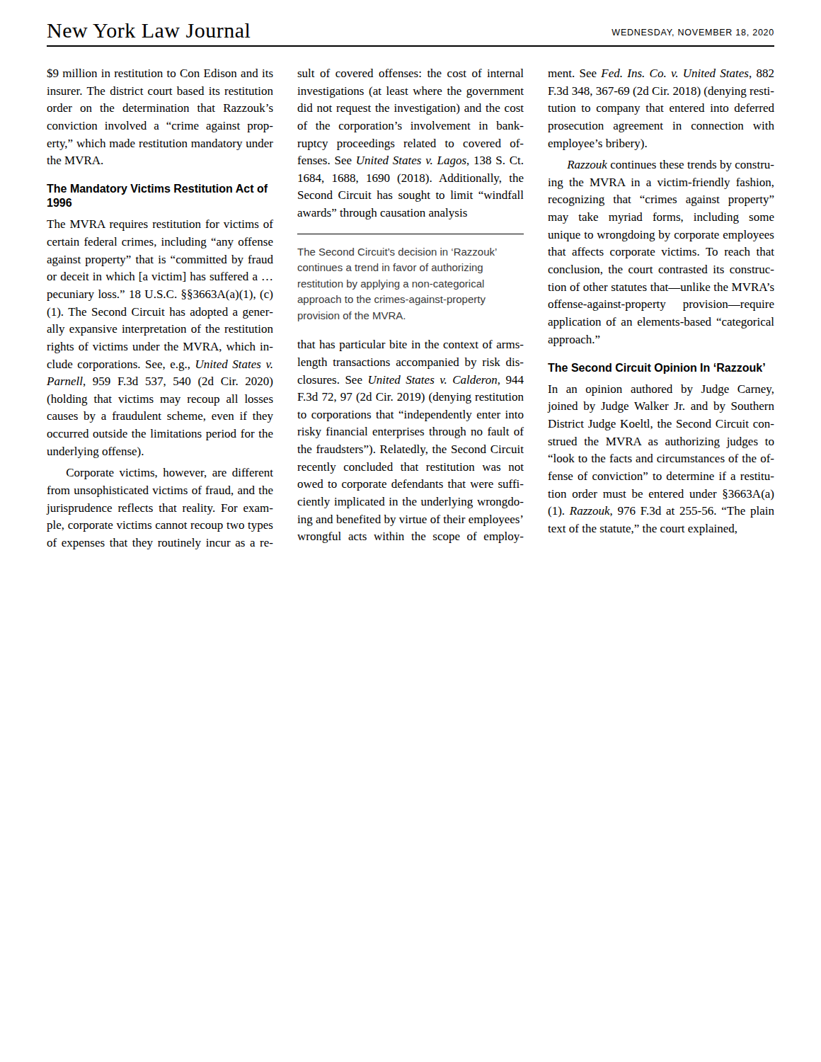New York Law Journal
Wednesday, November 18, 2020
$9 million in restitution to Con Edison and its insurer. The district court based its restitution order on the determination that Razzouk’s conviction involved a “crime against property,” which made restitution mandatory under the MVRA.
The Mandatory Victims Restitution Act of 1996
The MVRA requires restitution for victims of certain federal crimes, including “any offense against property” that is “committed by fraud or deceit in which [a victim] has suffered a … pecuniary loss.” 18 U.S.C. §§3663A(a)(1), (c)(1). The Second Circuit has adopted a generally expansive interpretation of the restitution rights of victims under the MVRA, which include corporations. See, e.g., United States v. Parnell, 959 F.3d 537, 540 (2d Cir. 2020) (holding that victims may recoup all losses causes by a fraudulent scheme, even if they occurred outside the limitations period for the underlying offense).
Corporate victims, however, are different from unsophisticated victims of fraud, and the jurisprudence reflects that reality. For example, corporate victims cannot recoup two types of expenses that they routinely incur as a result of covered offenses: the cost of internal investigations (at least where the government did not request the investigation) and the cost of the corporation’s involvement in bankruptcy proceedings related to covered offenses. See United States v. Lagos, 138 S. Ct. 1684, 1688, 1690 (2018). Additionally, the Second Circuit has sought to limit “windfall awards” through causation analysis
The Second Circuit’s decision in ‘Razzouk’ continues a trend in favor of authorizing restitution by applying a non-categorical approach to the crimes-against-property provision of the MVRA.
that has particular bite in the context of arms-length transactions accompanied by risk disclosures. See United States v. Calderon, 944 F.3d 72, 97 (2d Cir. 2019) (denying restitution to corporations that “independently enter into risky financial enterprises through no fault of the fraudsters”). Relatedly, the Second Circuit recently concluded that restitution was not owed to corporate defendants that were sufficiently implicated in the underlying wrongdoing and benefited by virtue of their employees’ wrongful acts within the scope of employment. See Fed. Ins. Co. v. United States, 882 F.3d 348, 367-69 (2d Cir. 2018) (denying restitution to company that entered into deferred prosecution agreement in connection with employee’s bribery).
Razzouk continues these trends by construing the MVRA in a victim-friendly fashion, recognizing that “crimes against property” may take myriad forms, including some unique to wrongdoing by corporate employees that affects corporate victims. To reach that conclusion, the court contrasted its construction of other statutes that—unlike the MVRA’s offense-against-property provision—require application of an elements-based “categorical approach.”
The Second Circuit Opinion In ‘Razzouk’
In an opinion authored by Judge Carney, joined by Judge Walker Jr. and by Southern District Judge Koeltl, the Second Circuit construed the MVRA as authorizing judges to “look to the facts and circumstances of the offense of conviction” to determine if a restitution order must be entered under §3663A(a)(1). Razzouk, 976 F.3d at 255-56. “The plain text of the statute,” the court explained,